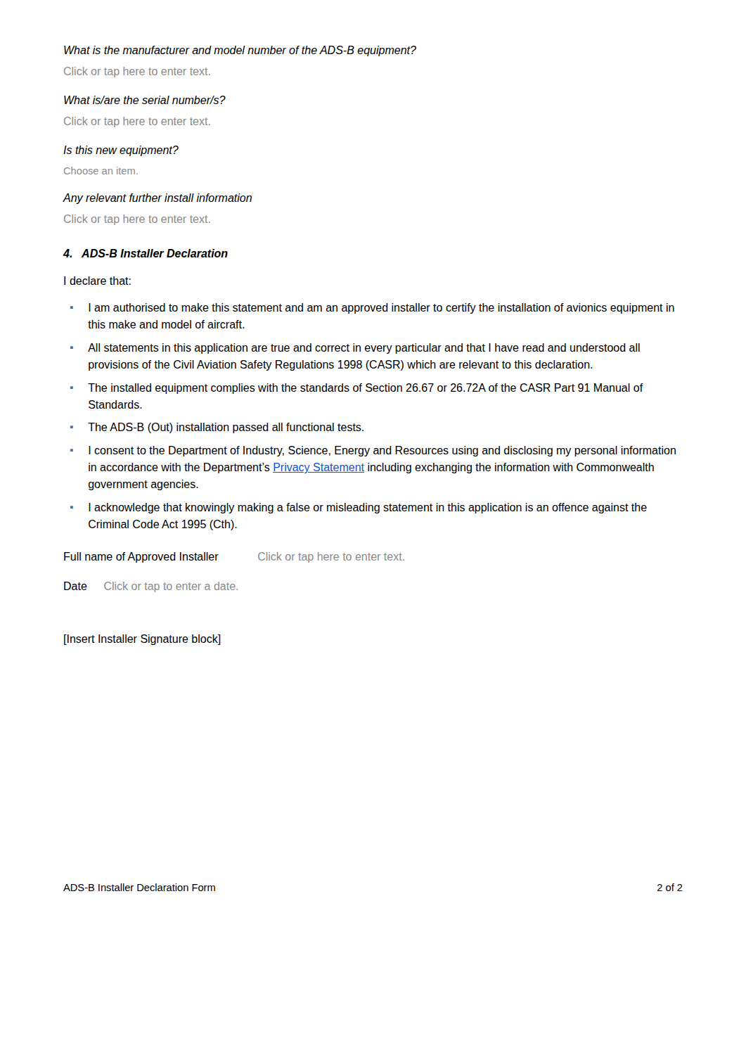What is the manufacturer and model number of the ADS-B equipment?
Click or tap here to enter text.
What is/are the serial number/s?
Click or tap here to enter text.
Is this new equipment?
Choose an item.
Any relevant further install information
Click or tap here to enter text.
4. ADS-B Installer Declaration
I declare that:
I am authorised to make this statement and am an approved installer to certify the installation of avionics equipment in this make and model of aircraft.
All statements in this application are true and correct in every particular and that I have read and understood all provisions of the Civil Aviation Safety Regulations 1998 (CASR) which are relevant to this declaration.
The installed equipment complies with the standards of Section 26.67 or 26.72A of the CASR Part 91 Manual of Standards.
The ADS-B (Out) installation passed all functional tests.
I consent to the Department of Industry, Science, Energy and Resources using and disclosing my personal information in accordance with the Department’s Privacy Statement including exchanging the information with Commonwealth government agencies.
I acknowledge that knowingly making a false or misleading statement in this application is an offence against the Criminal Code Act 1995 (Cth).
Full name of Approved Installer Click or tap here to enter text.
Date Click or tap to enter a date.
[Insert Installer Signature block]
ADS-B Installer Declaration Form 2 of 2